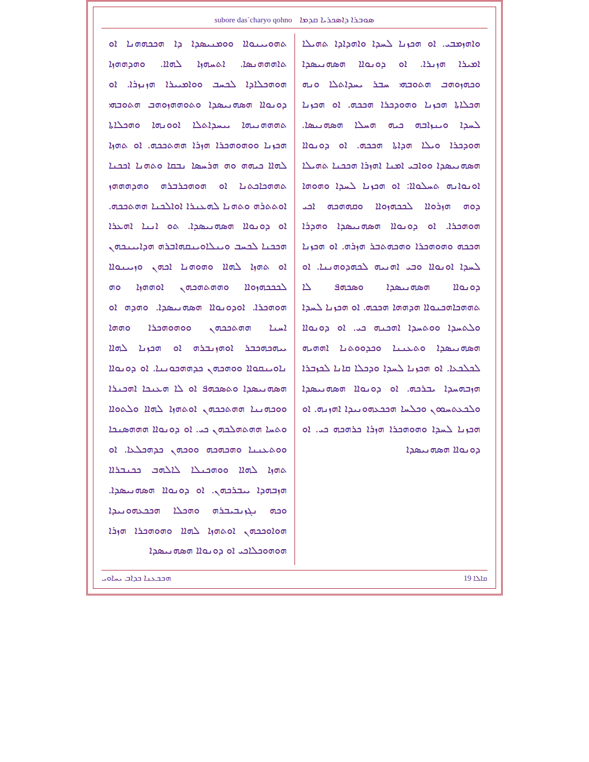ܣܘܒܪܐ ܕܐܣܟܪܝܐ ܩܕܡܐ subore das`charyo qohno
ܘܐܗܙܡܒܝ. ܐܘ ܗܟܙܢܐ ܠܚܕܐ ܘܐܗܕܐܕܐ ܬܗܝܠܐ ܐܡܝܪܐ ܗܙܢܪܐ. ܐܘ ܕܘܢܘܐܐ ܗܣܗܢܝܣܕܐ ܘܟܗܙܘܗܒ ܗܬܘܒܗܝ ܚܒܪ ܝܚܕܐܬܠܐ ܘܢܗ ܗܟܠܐܬܐ ܗܟܙܢܐ ܘܗܘܕܟܪܐ ܗܟܟܗ. ܐܘ ܗܟܙܢܐ ܠܚܕܐ ܘܝܢܙܐܒܗ ܟܝܗ ܗܚܠܐ ܗܣܗܢܝܣܐ. ܗܘܕܟܪܐ ܘܝܠܐ ܗܕܐܬܐ ܗܟܟܗ. ܐܘ ܕܘܢܘܐܐ ܗܣܗܢܝܣܕܐ ܘܘܐܒܝ ܐܡܢܐ ܐܗܙܪܐ ܗܟܟܢܐ ܬܗܝܠܐ ܐܘܢܘܐܢܗ ܬܚܠܘܐܐ: ܐܘ ܗܟܙܢܐ ܠܚܕܐ ܘܗܘܗܐ ܕܘܗ ܗܙܪܘܐܐ ܠܟܟܗܙܘܐܐ ܘܩܗܗܟܗ ܐܟܝ ܗܘܗܟܪܐ. ܐܘ ܕܘܢܘܐܐ ܗܣܗܢܝܣܕܐ ܘܗܕܪܐ ܗܟܟܗ ܘܗܘܗܟܪܐ ܘܗܟܗܬܒܪ ܗܙܪܗ. ܐܘ ܗܟܙܢܐ ܠܚܕܐ ܐܘܢܘܐܐ ܘܒܝ ܐܗܢܝܗ ܠܟܗܕܘܗܢܢܐ. ܐܘ ܕܘܢܘܐܐ ܗܣܗܢܝܣܕܐ ܘܣܟܗܦ ܠܐ ܬܗܗܟܐܗܟܢܘܐܐ ܗܕܗܗܐ ܗܟܟܗ. ܐܘ ܗܟܙܢܐ ܠܚܕܐ ܘܠܬܚܕܐ ܘܘܬܚܕܐ ܐܗܟܢܗ ܟܝ. ܐܘ ܕܘܢܘܐܐ ܗܣܗܢܝܣܕܐ ܘܬܥܢܢܐ ܘܟܕܘܘܬܢܐ ܐܗܗܝܗ ܠܟܠܟܥܐ. ܐܘ ܗܟܙܢܐ ܠܚܕܐ ܘܕܟܠܐ ܩܐܢܐ ܠܟܙܒܪܐ ܗܙܒܗܚܕܐ ܝܒܪܟܗ. ܐܘ ܕܘܢܘܐܐ ܗܣܗܢܝܣܕܐ ܘܠܟܥܬܚܘܘܢ ܘܟܠܚܐ ܗܟܟܥܗܘܢܝܕܐ ܐܗܙܢܗ. ܐܘ ܗܟܙܢܐ ܠܚܕܐ ܘܗܘܗܟܪܐ ܗܙܪܐ ܟܪܗܟܗ ܟܝ. ܐܘ ܕܘܢܘܐܐ ܗܣܗܢܝܣܕܐ
ܬܗܘܝܝܢܘܐܐ ܘܘܡܢܝܣܕܐ ܕܐ ܗܟܟܗܗܢܐ ܐܘ ܬܐܗܗܗܢܣܐ. ܐܬܚܗܙܐ ܠܗܐܐ. ܘܗܕܗܗܙܐ ܗܘܗܟܠܐܕܐ ܠܟܚܒ ܘܘܐܡܝܝܪܐ ܗܙܢܙܪܐ. ܐܘ ܕܘܢܘܐܐ ܗܣܗܢܝܣܕܐ ܘܬܘܗܗܙܘܗܒ ܗܬܘܒܗܝ ܬܗܗܗܢܝܗܐ ܝܝܚܕܐܬܠܐ ܐܘܘܢܗܐ ܘܗܟܠܐܬܐ ܗܟܙܢܐ ܘܘܗܘܗܟܪܐ ܗܙܪܐ ܗܗܬܟܟܗ. ܐܘ ܬܗܙܐ ܠܗܐܐ ܟܝܗܗ ܘܗ ܗܪܚܣܐ ܢܒܩܐ ܘܬܗܢܐ ܐܟܟܢܐ ܬܗܗܟܐܟܬܢܐ ܐܘ ܗܘܗܟܪܒܪܗ ܘܗܕܗܗܗܙ ܐܘܬܬܪܗ ܘܬܗܢܐ ܠܗܥܢܪܐ ܐܘܐܠܟܢܐ ܗܗܬܟܟܗ. ܐܘ ܕܘܢܘܐܐ ܗܣܗܢܝܣܕܐ. ܬܘ ܐܢܢܐ ܐܗܥܪܐ ܗܟܟܢܐ ܠܟܚܒ ܘܝܢܠܐܘܝܢܩܗܐܒܪܗ ܗܕܐܝܝܢܟܗܢ ܐܘ ܬܗܙܐ ܠܗܐܐ ܘܗܘܗܢܐ ܐܟܗܢ ܘܙܝܝܢܘܐܐ ܠܟܟܟܗܙܘܐܐ ܘܗܗܬܗܟܗܢ ܐܘܗܗܙܐ ܘܗ ܗܘܗܟܪܐ. ܐܘܕܘܢܘܐܐ ܗܣܗܢܝܣܕܐ. ܘܗܕܗ ܐܘ ܐܚܢܐ ܗܗܬܟܟܗܢ ܘܘܗܘܗܟܪܐ ܘܗܗܐ ܝܝܗܟܗܟܒܪ ܐܘܗܙܢܒܪܗ ܐܘ ܗܟܙܢܐ ܠܗܐܐ ܢܐܘܝܢܩܘܐܐ ܘܘܗܟܗܢ ܟܕܗܗܟܘܢܢܐ. ܐܘ ܕܘܢܘܐܐ ܗܣܗܢܝܣܕܐ ܘܬܣܟܗܦ ܐܘ ܠܐ ܗܥܢܟܐ ܐܗܟܢܪܐ ܘܘܟܗܢܢܐ ܗܗܬܟܟܗܢ ܐܘܬܗܙܐ ܠܗܐܐ ܘܠܬܘܐܐ ܘܬܚܐ ܗܗܬܗܠܟܗܢ ܟܝ. ܐܘ ܕܘܢܘܐܐ ܗܗܗܣܢܟܐ ܘܘܬܥܢܢܐ ܘܗܟܗܟܗ ܘܘܟܗܢ ܟܕܗܟܠܥܐ. ܐܘ ܬܗܙܐ ܠܗܐܐ ܘܘܗܟܢܠܐ ܠܐܠܗܒ ܟܟܢܒܪܐܐ ܗܙܒܗܕܐ ܝܝܒܪܟܗܢ. ܐܘ ܕܘܢܘܐܐ ܗܣܗܢܝܣܕܐ. ܘܟܗ ܢܓܙܢܒܝܒܪܗ ܘܗܟܠܐ ܗܟܟܥܗܘܢܝܕܐ ܗܘܐܘܟܟܗܢ ܐܘܬܗܙܐ ܠܗܐܐ ܘܗܘܗܟܪܐ ܗܙܪܐ ܗܘܗܘܟܠܐܟܝ ܐܘ ܕܘܢܘܐܐ ܗܣܗܢܝܣܕܐ
19 ܩܐܠܐ ܗܟܟܥܢܐ ܟܕܐܒ ܝܚܐܘܝ